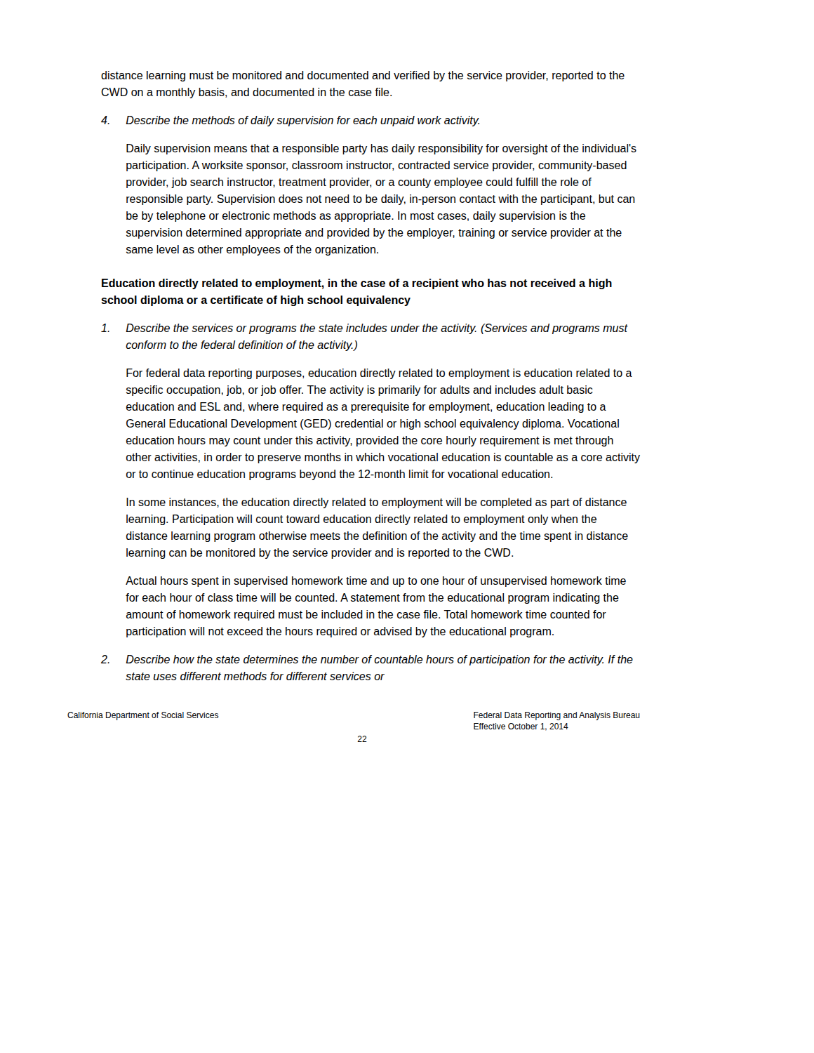distance learning must be monitored and documented and verified by the service provider, reported to the CWD on a monthly basis, and documented in the case file.
4.
Describe the methods of daily supervision for each unpaid work activity.
Daily supervision means that a responsible party has daily responsibility for oversight of the individual's participation. A worksite sponsor, classroom instructor, contracted service provider, community-based provider, job search instructor, treatment provider, or a county employee could fulfill the role of responsible party. Supervision does not need to be daily, in-person contact with the participant, but can be by telephone or electronic methods as appropriate. In most cases, daily supervision is the supervision determined appropriate and provided by the employer, training or service provider at the same level as other employees of the organization.
Education directly related to employment, in the case of a recipient who has not received a high school diploma or a certificate of high school equivalency
1.
Describe the services or programs the state includes under the activity. (Services and programs must conform to the federal definition of the activity.)
For federal data reporting purposes, education directly related to employment is education related to a specific occupation, job, or job offer. The activity is primarily for adults and includes adult basic education and ESL and, where required as a prerequisite for employment, education leading to a General Educational Development (GED) credential or high school equivalency diploma. Vocational education hours may count under this activity, provided the core hourly requirement is met through other activities, in order to preserve months in which vocational education is countable as a core activity or to continue education programs beyond the 12-month limit for vocational education.
In some instances, the education directly related to employment will be completed as part of distance learning. Participation will count toward education directly related to employment only when the distance learning program otherwise meets the definition of the activity and the time spent in distance learning can be monitored by the service provider and is reported to the CWD.
Actual hours spent in supervised homework time and up to one hour of unsupervised homework time for each hour of class time will be counted. A statement from the educational program indicating the amount of homework required must be included in the case file. Total homework time counted for participation will not exceed the hours required or advised by the educational program.
2.
Describe how the state determines the number of countable hours of participation for the activity. If the state uses different methods for different services or
California Department of Social Services
Federal Data Reporting and Analysis Bureau
Effective October 1, 2014
22